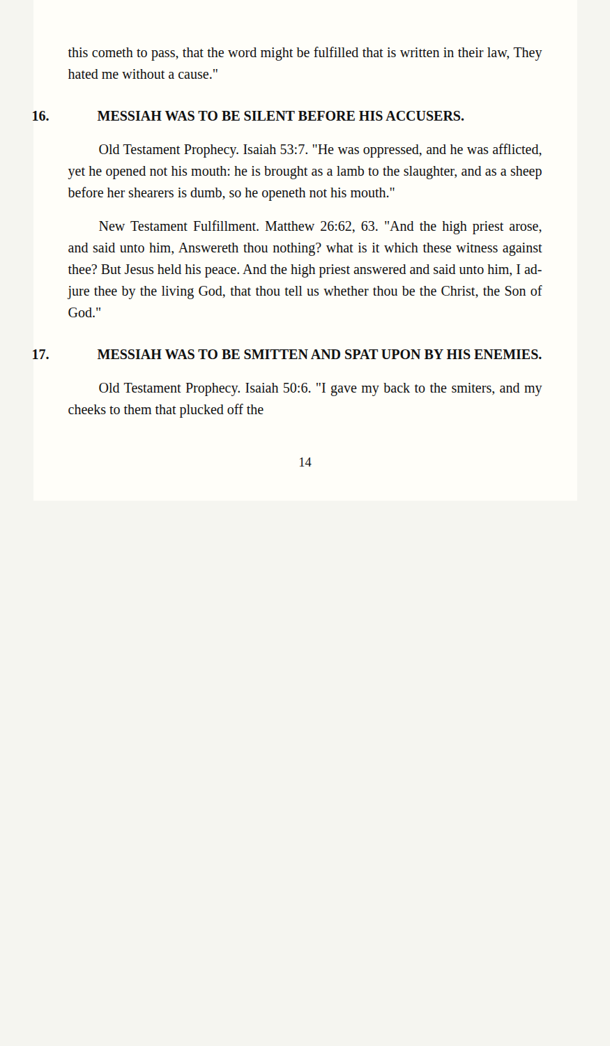this cometh to pass, that the word might be fulfilled that is written in their law, They hated me without a cause."
16. Messiah was to be silent before his accusers.
Old Testament Prophecy. Isaiah 53:7. "He was oppressed, and he was afflicted, yet he opened not his mouth: he is brought as a lamb to the slaughter, and as a sheep before her shearers is dumb, so he openeth not his mouth."
New Testament Fulfillment. Matthew 26:62, 63. "And the high priest arose, and said unto him, Answereth thou nothing? what is it which these witness against thee? But Jesus held his peace. And the high priest answered and said unto him, I adjure thee by the living God, that thou tell us whether thou be the Christ, the Son of God."
17. Messiah was to be smitten and spat upon by his enemies.
Old Testament Prophecy. Isaiah 50:6. "I gave my back to the smiters, and my cheeks to them that plucked off the
14